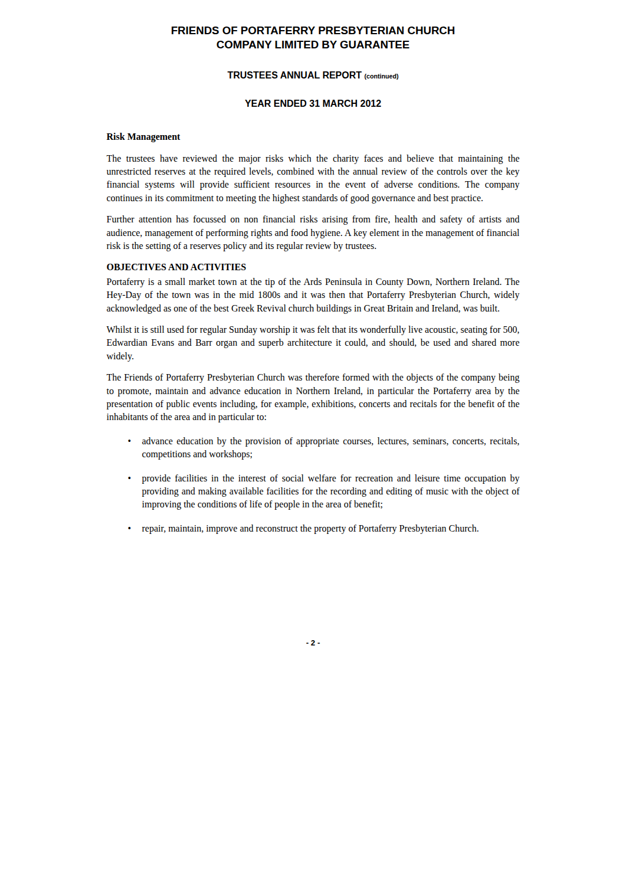FRIENDS OF PORTAFERRY PRESBYTERIAN CHURCH
COMPANY LIMITED BY GUARANTEE
TRUSTEES ANNUAL REPORT (continued)
YEAR ENDED 31 MARCH 2012
Risk Management
The trustees have reviewed the major risks which the charity faces and believe that maintaining the unrestricted reserves at the required levels, combined with the annual review of the controls over the key financial systems will provide sufficient resources in the event of adverse conditions. The company continues in its commitment to meeting the highest standards of good governance and best practice.
Further attention has focussed on non financial risks arising from fire, health and safety of artists and audience, management of performing rights and food hygiene. A key element in the management of financial risk is the setting of a reserves policy and its regular review by trustees.
OBJECTIVES AND ACTIVITIES
Portaferry is a small market town at the tip of the Ards Peninsula in County Down, Northern Ireland. The Hey-Day of the town was in the mid 1800s and it was then that Portaferry Presbyterian Church, widely acknowledged as one of the best Greek Revival church buildings in Great Britain and Ireland, was built.
Whilst it is still used for regular Sunday worship it was felt that its wonderfully live acoustic, seating for 500, Edwardian Evans and Barr organ and superb architecture it could, and should, be used and shared more widely.
The Friends of Portaferry Presbyterian Church was therefore formed with the objects of the company being to promote, maintain and advance education in Northern Ireland, in particular the Portaferry area by the presentation of public events including, for example, exhibitions, concerts and recitals for the benefit of the inhabitants of the area and in particular to:
advance education by the provision of appropriate courses, lectures, seminars, concerts, recitals, competitions and workshops;
provide facilities in the interest of social welfare for recreation and leisure time occupation by providing and making available facilities for the recording and editing of music with the object of improving the conditions of life of people in the area of benefit;
repair, maintain, improve and reconstruct the property of Portaferry Presbyterian Church.
- 2 -